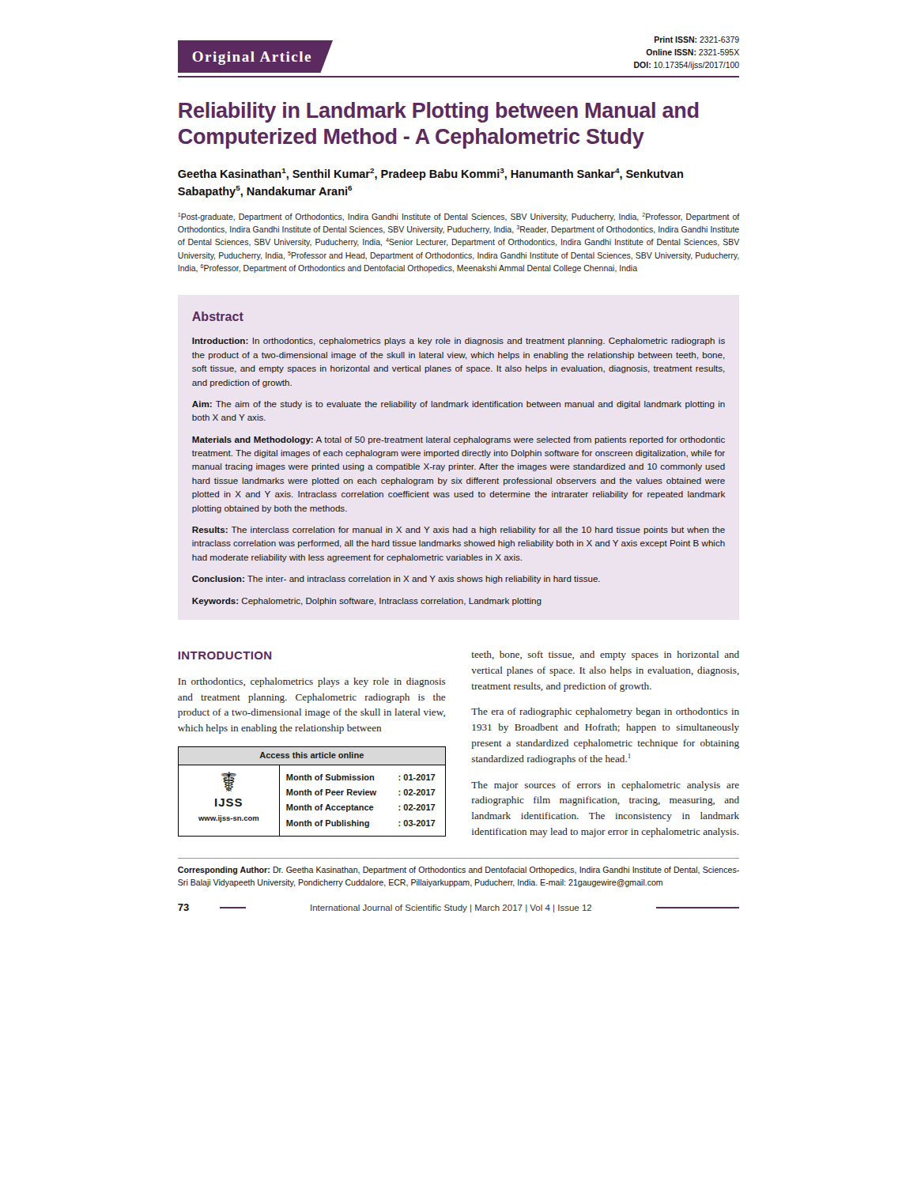Original Article
Print ISSN: 2321-6379
Online ISSN: 2321-595X
DOI: 10.17354/ijss/2017/100
Reliability in Landmark Plotting between Manual and Computerized Method - A Cephalometric Study
Geetha Kasinathan1, Senthil Kumar2, Pradeep Babu Kommi3, Hanumanth Sankar4, Senkutvan Sabapathy5, Nandakumar Arani6
1Post-graduate, Department of Orthodontics, Indira Gandhi Institute of Dental Sciences, SBV University, Puducherry, India, 2Professor, Department of Orthodontics, Indira Gandhi Institute of Dental Sciences, SBV University, Puducherry, India, 3Reader, Department of Orthodontics, Indira Gandhi Institute of Dental Sciences, SBV University, Puducherry, India, 4Senior Lecturer, Department of Orthodontics, Indira Gandhi Institute of Dental Sciences, SBV University, Puducherry, India, 5Professor and Head, Department of Orthodontics, Indira Gandhi Institute of Dental Sciences, SBV University, Puducherry, India, 6Professor, Department of Orthodontics and Dentofacial Orthopedics, Meenakshi Ammal Dental College Chennai, India
Abstract
Introduction: In orthodontics, cephalometrics plays a key role in diagnosis and treatment planning. Cephalometric radiograph is the product of a two-dimensional image of the skull in lateral view, which helps in enabling the relationship between teeth, bone, soft tissue, and empty spaces in horizontal and vertical planes of space. It also helps in evaluation, diagnosis, treatment results, and prediction of growth.
Aim: The aim of the study is to evaluate the reliability of landmark identification between manual and digital landmark plotting in both X and Y axis.
Materials and Methodology: A total of 50 pre-treatment lateral cephalograms were selected from patients reported for orthodontic treatment. The digital images of each cephalogram were imported directly into Dolphin software for onscreen digitalization, while for manual tracing images were printed using a compatible X-ray printer. After the images were standardized and 10 commonly used hard tissue landmarks were plotted on each cephalogram by six different professional observers and the values obtained were plotted in X and Y axis. Intraclass correlation coefficient was used to determine the intrarater reliability for repeated landmark plotting obtained by both the methods.
Results: The interclass correlation for manual in X and Y axis had a high reliability for all the 10 hard tissue points but when the intraclass correlation was performed, all the hard tissue landmarks showed high reliability both in X and Y axis except Point B which had moderate reliability with less agreement for cephalometric variables in X axis.
Conclusion: The inter- and intraclass correlation in X and Y axis shows high reliability in hard tissue.
Keywords: Cephalometric, Dolphin software, Intraclass correlation, Landmark plotting
INTRODUCTION
In orthodontics, cephalometrics plays a key role in diagnosis and treatment planning. Cephalometric radiograph is the product of a two-dimensional image of the skull in lateral view, which helps in enabling the relationship between
Access this article online
☤
IJSS
www.ijss-sn.com
Month of Submission: 01-2017
Month of Peer Review: 02-2017
Month of Acceptance: 02-2017
Month of Publishing: 03-2017
teeth, bone, soft tissue, and empty spaces in horizontal and vertical planes of space. It also helps in evaluation, diagnosis, treatment results, and prediction of growth.
The era of radiographic cephalometry began in orthodontics in 1931 by Broadbent and Hofrath; happen to simultaneously present a standardized cephalometric technique for obtaining standardized radiographs of the head.1
The major sources of errors in cephalometric analysis are radiographic film magnification, tracing, measuring, and landmark identification. The inconsistency in landmark identification may lead to major error in cephalometric analysis.
Corresponding Author: Dr. Geetha Kasinathan, Department of Orthodontics and Dentofacial Orthopedics, Indira Gandhi Institute of Dental, Sciences-Sri Balaji Vidyapeeth University, Pondicherry Cuddalore, ECR, Pillaiyarkuppam, Puducherr, India. E-mail: 21gaugewire@gmail.com
73
International Journal of Scientific Study | March 2017 | Vol 4 | Issue 12